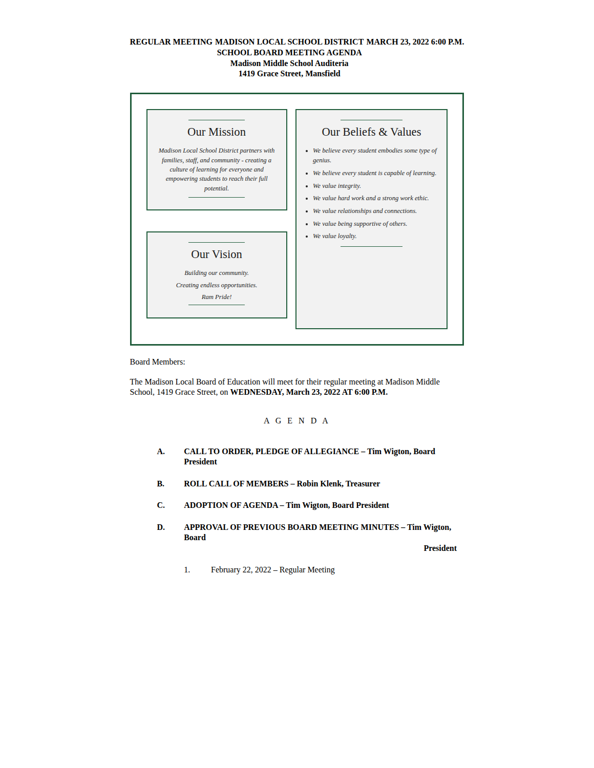| REGULAR MEETING | MADISON LOCAL SCHOOL DISTRICT SCHOOL BOARD MEETING AGENDA Madison Middle School Auditeria 1419 Grace Street, Mansfield | MARCH 23, 2022 6:00 P.M. |
| Our Mission Madison Local School District partners with families, staff, and community - creating a culture of learning for everyone and empowering students to reach their full potential. | Our Beliefs & Values We believe every student embodies some type of genius. We believe every student is capable of learning. We value integrity. We value hard work and a strong work ethic. We value relationships and connections. We value being supportive of others. We value loyalty. |
| Our Vision Building our community. Creating endless opportunities. Ram Pride! |
Board Members:
The Madison Local Board of Education will meet for their regular meeting at Madison Middle School, 1419 Grace Street, on WEDNESDAY, March 23, 2022 AT 6:00 P.M.
A G E N D A
A. CALL TO ORDER, PLEDGE OF ALLEGIANCE – Tim Wigton, Board President
B. ROLL CALL OF MEMBERS – Robin Klenk, Treasurer
C. ADOPTION OF AGENDA – Tim Wigton, Board President
D. APPROVAL OF PREVIOUS BOARD MEETING MINUTES – Tim Wigton, Board President
1. February 22, 2022 – Regular Meeting